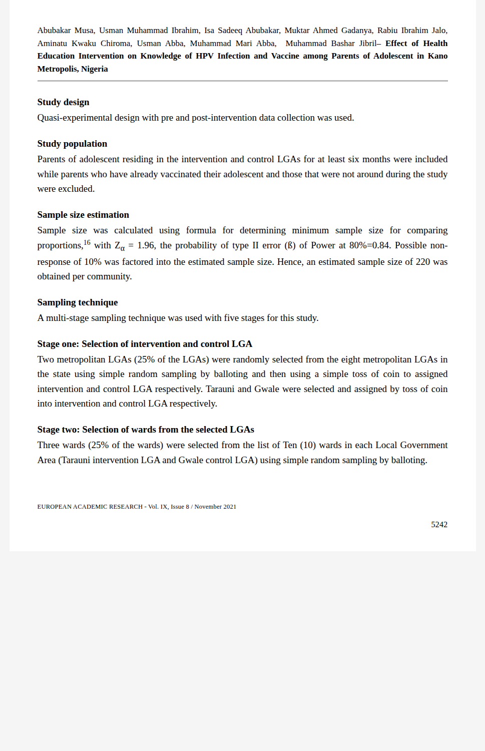Abubakar Musa, Usman Muhammad Ibrahim, Isa Sadeeq Abubakar, Muktar Ahmed Gadanya, Rabiu Ibrahim Jalo, Aminatu Kwaku Chiroma, Usman Abba, Muhammad Mari Abba, Muhammad Bashar Jibril– Effect of Health Education Intervention on Knowledge of HPV Infection and Vaccine among Parents of Adolescent in Kano Metropolis, Nigeria
Study design
Quasi-experimental design with pre and post-intervention data collection was used.
Study population
Parents of adolescent residing in the intervention and control LGAs for at least six months were included while parents who have already vaccinated their adolescent and those that were not around during the study were excluded.
Sample size estimation
Sample size was calculated using formula for determining minimum sample size for comparing proportions,16 with Zα = 1.96, the probability of type II error (ß) of Power at 80%=0.84. Possible non-response of 10% was factored into the estimated sample size. Hence, an estimated sample size of 220 was obtained per community.
Sampling technique
A multi-stage sampling technique was used with five stages for this study.
Stage one: Selection of intervention and control LGA
Two metropolitan LGAs (25% of the LGAs) were randomly selected from the eight metropolitan LGAs in the state using simple random sampling by balloting and then using a simple toss of coin to assigned intervention and control LGA respectively. Tarauni and Gwale were selected and assigned by toss of coin into intervention and control LGA respectively.
Stage two: Selection of wards from the selected LGAs
Three wards (25% of the wards) were selected from the list of Ten (10) wards in each Local Government Area (Tarauni intervention LGA and Gwale control LGA) using simple random sampling by balloting.
EUROPEAN ACADEMIC RESEARCH - Vol. IX, Issue 8 / November 2021
5242